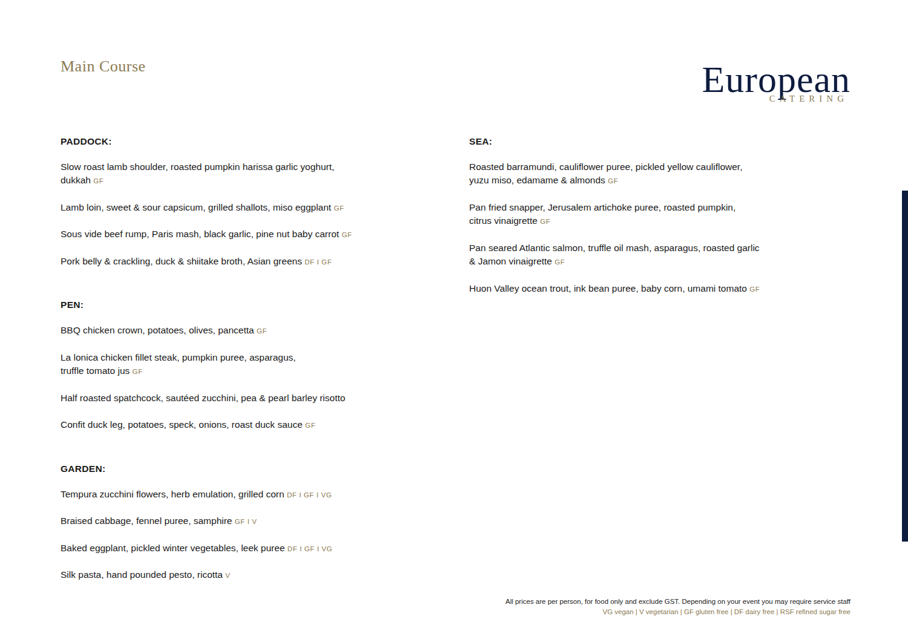Main Course
European
CATERING
PADDOCK:
Slow roast lamb shoulder, roasted pumpkin harissa garlic yoghurt,
dukkah GF
Lamb loin, sweet & sour capsicum, grilled shallots, miso eggplant GF
Sous vide beef rump, Paris mash, black garlic, pine nut baby carrot GF
Pork belly & crackling, duck & shiitake broth, Asian greens DF I GF
PEN:
BBQ chicken crown, potatoes, olives, pancetta GF
La lonica chicken fillet steak, pumpkin puree, asparagus,
truffle tomato jus GF
Half roasted spatchcock, sautéed zucchini, pea & pearl barley risotto
Confit duck leg, potatoes, speck, onions, roast duck sauce GF
GARDEN:
Tempura zucchini flowers, herb emulation, grilled corn DF I GF I VG
Braised cabbage, fennel puree, samphire GF I V
Baked eggplant, pickled winter vegetables, leek puree DF I GF I VG
Silk pasta, hand pounded pesto, ricotta V
SEA:
Roasted barramundi, cauliflower puree, pickled yellow cauliflower,
yuzu miso, edamame & almonds GF
Pan fried snapper, Jerusalem artichoke puree, roasted pumpkin,
citrus vinaigrette GF
Pan seared Atlantic salmon, truffle oil mash, asparagus, roasted garlic
& Jamon vinaigrette GF
Huon Valley ocean trout, ink bean puree, baby corn, umami tomato GF
All prices are per person, for food only and exclude GST. Depending on your event you may require service staff
VG vegan | V vegetarian | GF gluten free | DF dairy free | RSF refined sugar free